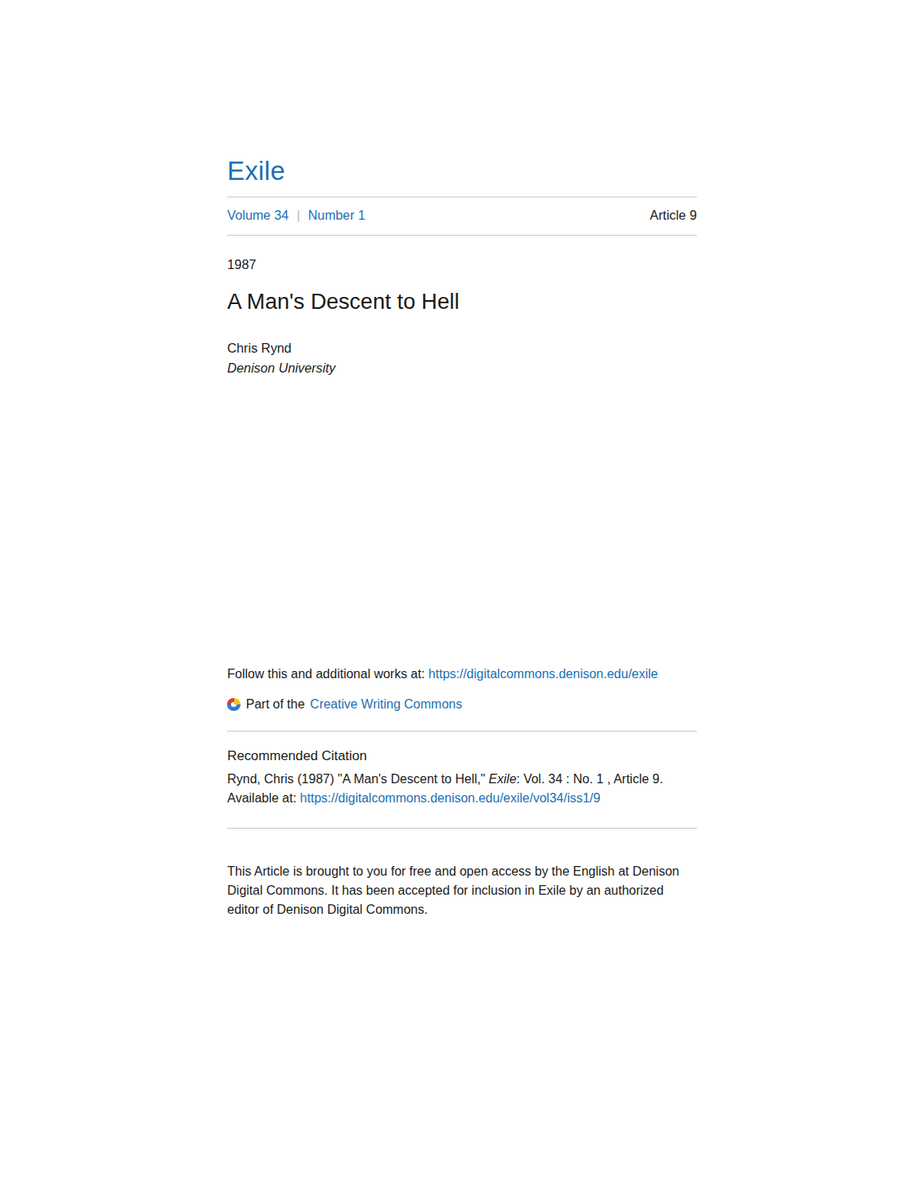Exile
Volume 34 | Number 1
Article 9
1987
A Man's Descent to Hell
Chris Rynd
Denison University
Follow this and additional works at: https://digitalcommons.denison.edu/exile
Part of the Creative Writing Commons
Recommended Citation
Rynd, Chris (1987) "A Man's Descent to Hell," Exile: Vol. 34 : No. 1 , Article 9.
Available at: https://digitalcommons.denison.edu/exile/vol34/iss1/9
This Article is brought to you for free and open access by the English at Denison Digital Commons. It has been accepted for inclusion in Exile by an authorized editor of Denison Digital Commons.